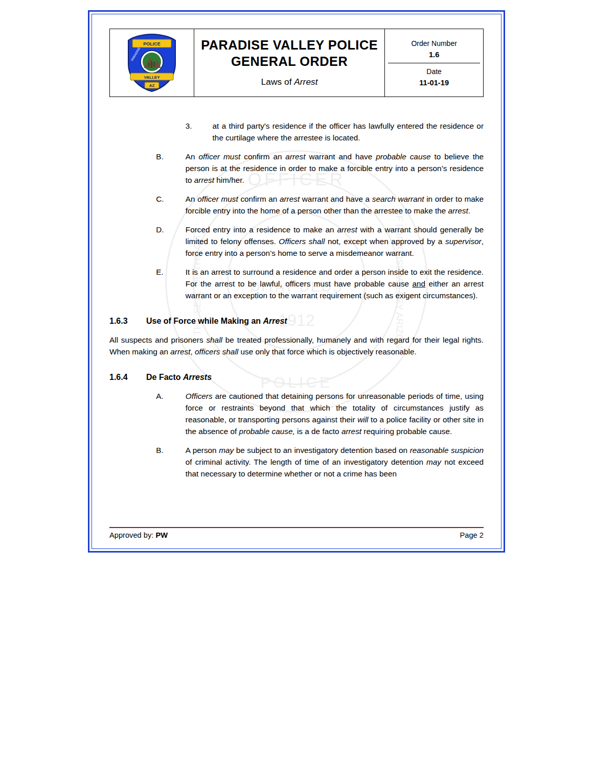OFFICER POLICE DITAT DEUS 1912 THE SEAL OF THE CITY OF PARADISE VALLEY ARIZONA
| POLICE VALLEY AZ PARADISE | PARADISE VALLEY POLICE GENERAL ORDER Laws of Arrest | Order Number 1.6 Date 11-01-19 |
3.
at a third party's residence if the officer has lawfully entered the residence or the curtilage where the arrestee is located.
B.
An officer must confirm an arrest warrant and have probable cause to believe the person is at the residence in order to make a forcible entry into a person’s residence to arrest him/her.
C.
An officer must confirm an arrest warrant and have a search warrant in order to make forcible entry into the home of a person other than the arrestee to make the arrest.
D.
Forced entry into a residence to make an arrest with a warrant should generally be limited to felony offenses. Officers shall not, except when approved by a supervisor, force entry into a person’s home to serve a misdemeanor warrant.
E.
It is an arrest to surround a residence and order a person inside to exit the residence. For the arrest to be lawful, officers must have probable cause and either an arrest warrant or an exception to the warrant requirement (such as exigent circumstances).
1.6.3 Use of Force while Making an Arrest
All suspects and prisoners shall be treated professionally, humanely and with regard for their legal rights. When making an arrest, officers shall use only that force which is objectively reasonable.
1.6.4 De Facto Arrests
A.
Officers are cautioned that detaining persons for unreasonable periods of time, using force or restraints beyond that which the totality of circumstances justify as reasonable, or transporting persons against their will to a police facility or other site in the absence of probable cause, is a de facto arrest requiring probable cause.
B.
A person may be subject to an investigatory detention based on reasonable suspicion of criminal activity. The length of time of an investigatory detention may not exceed that necessary to determine whether or not a crime has been
Approved by: PW
Page 2